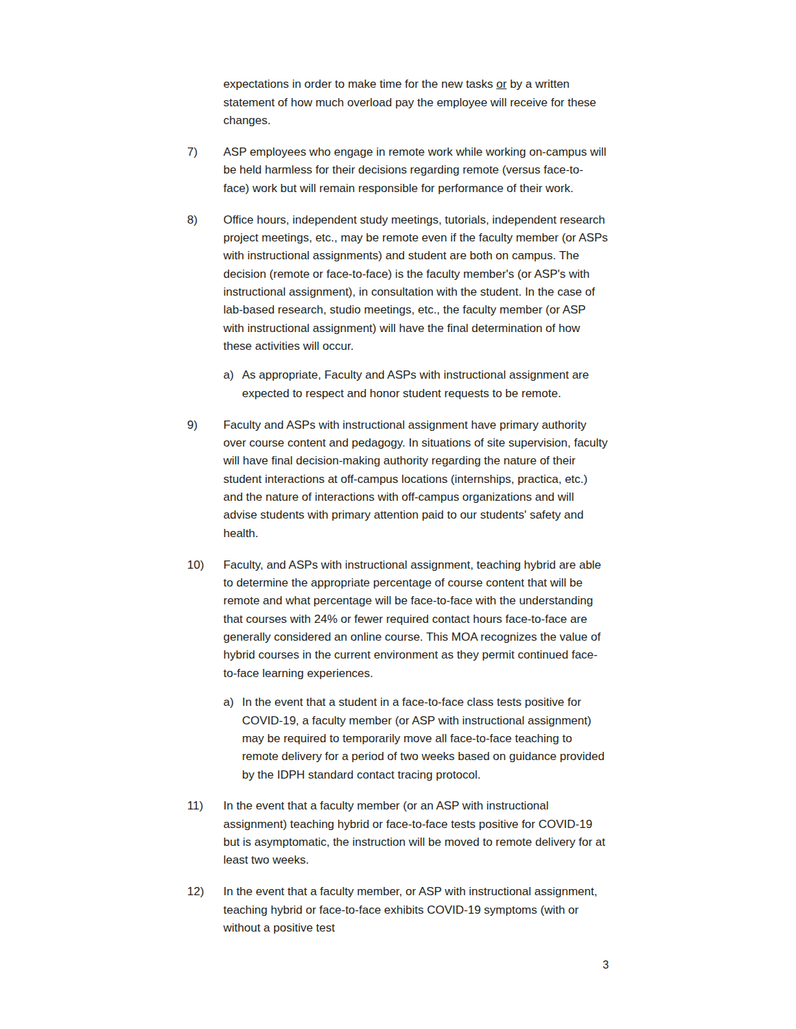expectations in order to make time for the new tasks or by a written statement of how much overload pay the employee will receive for these changes.
7) ASP employees who engage in remote work while working on-campus will be held harmless for their decisions regarding remote (versus face-to-face) work but will remain responsible for performance of their work.
8) Office hours, independent study meetings, tutorials, independent research project meetings, etc., may be remote even if the faculty member (or ASPs with instructional assignments) and student are both on campus. The decision (remote or face-to-face) is the faculty member's (or ASP's with instructional assignment), in consultation with the student. In the case of lab-based research, studio meetings, etc., the faculty member (or ASP with instructional assignment) will have the final determination of how these activities will occur.
a) As appropriate, Faculty and ASPs with instructional assignment are expected to respect and honor student requests to be remote.
9) Faculty and ASPs with instructional assignment have primary authority over course content and pedagogy. In situations of site supervision, faculty will have final decision-making authority regarding the nature of their student interactions at off-campus locations (internships, practica, etc.) and the nature of interactions with off-campus organizations and will advise students with primary attention paid to our students' safety and health.
10) Faculty, and ASPs with instructional assignment, teaching hybrid are able to determine the appropriate percentage of course content that will be remote and what percentage will be face-to-face with the understanding that courses with 24% or fewer required contact hours face-to-face are generally considered an online course. This MOA recognizes the value of hybrid courses in the current environment as they permit continued face-to-face learning experiences.
a) In the event that a student in a face-to-face class tests positive for COVID-19, a faculty member (or ASP with instructional assignment) may be required to temporarily move all face-to-face teaching to remote delivery for a period of two weeks based on guidance provided by the IDPH standard contact tracing protocol.
11) In the event that a faculty member (or an ASP with instructional assignment) teaching hybrid or face-to-face tests positive for COVID-19 but is asymptomatic, the instruction will be moved to remote delivery for at least two weeks.
12) In the event that a faculty member, or ASP with instructional assignment, teaching hybrid or face-to-face exhibits COVID-19 symptoms (with or without a positive test
3